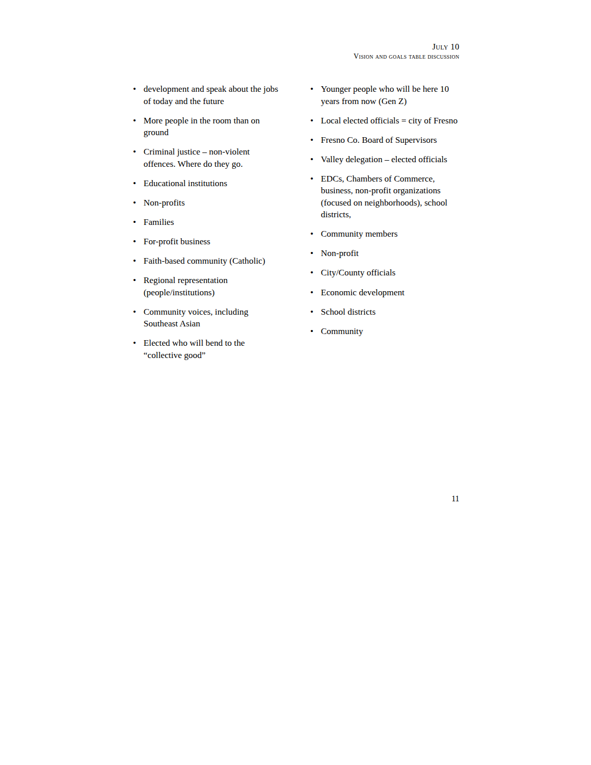July 10
Vision and goals table discussion
development and speak about the jobs of today and the future
More people in the room than on ground
Criminal justice – non-violent offences. Where do they go.
Educational institutions
Non-profits
Families
For-profit business
Faith-based community (Catholic)
Regional representation (people/institutions)
Community voices, including Southeast Asian
Elected who will bend to the “collective good”
Younger people who will be here 10 years from now (Gen Z)
Local elected officials = city of Fresno
Fresno Co. Board of Supervisors
Valley delegation – elected officials
EDCs, Chambers of Commerce, business, non-profit organizations (focused on neighborhoods), school districts,
Community members
Non-profit
City/County officials
Economic development
School districts
Community
11